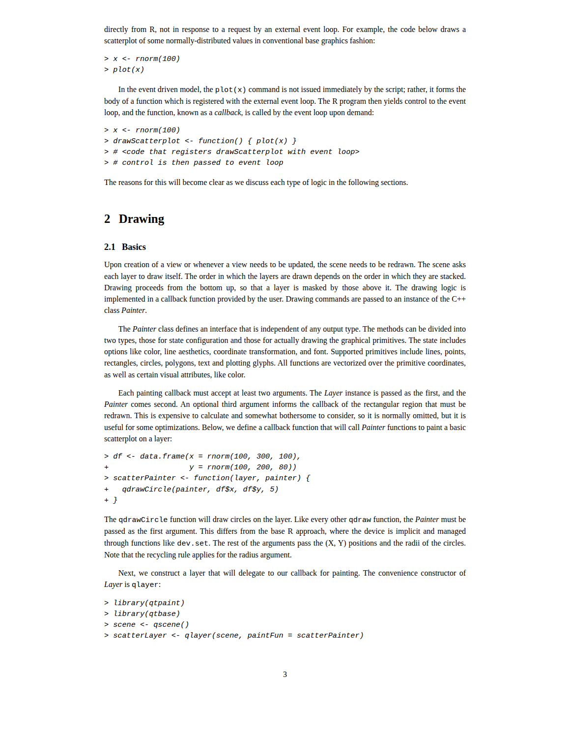directly from R, not in response to a request by an external event loop. For example, the code below draws a scatterplot of some normally-distributed values in conventional base graphics fashion:
> x <- rnorm(100)
> plot(x)
In the event driven model, the plot(x) command is not issued immediately by the script; rather, it forms the body of a function which is registered with the external event loop. The R program then yields control to the event loop, and the function, known as a callback, is called by the event loop upon demand:
> x <- rnorm(100)
> drawScatterplot <- function() { plot(x) }
> # <code that registers drawScatterplot with event loop>
> # control is then passed to event loop
The reasons for this will become clear as we discuss each type of logic in the following sections.
2 Drawing
2.1 Basics
Upon creation of a view or whenever a view needs to be updated, the scene needs to be redrawn. The scene asks each layer to draw itself. The order in which the layers are drawn depends on the order in which they are stacked. Drawing proceeds from the bottom up, so that a layer is masked by those above it. The drawing logic is implemented in a callback function provided by the user. Drawing commands are passed to an instance of the C++ class Painter.
The Painter class defines an interface that is independent of any output type. The methods can be divided into two types, those for state configuration and those for actually drawing the graphical primitives. The state includes options like color, line aesthetics, coordinate transformation, and font. Supported primitives include lines, points, rectangles, circles, polygons, text and plotting glyphs. All functions are vectorized over the primitive coordinates, as well as certain visual attributes, like color.
Each painting callback must accept at least two arguments. The Layer instance is passed as the first, and the Painter comes second. An optional third argument informs the callback of the rectangular region that must be redrawn. This is expensive to calculate and somewhat bothersome to consider, so it is normally omitted, but it is useful for some optimizations. Below, we define a callback function that will call Painter functions to paint a basic scatterplot on a layer:
> df <- data.frame(x = rnorm(100, 300, 100),
+                  y = rnorm(100, 200, 80))
> scatterPainter <- function(layer, painter) {
+   qdrawCircle(painter, df$x, df$y, 5)
+ }
The qdrawCircle function will draw circles on the layer. Like every other qdraw function, the Painter must be passed as the first argument. This differs from the base R approach, where the device is implicit and managed through functions like dev.set. The rest of the arguments pass the (X, Y) positions and the radii of the circles. Note that the recycling rule applies for the radius argument.
Next, we construct a layer that will delegate to our callback for painting. The convenience constructor of Layer is qlayer:
> library(qtpaint)
> library(qtbase)
> scene <- qscene()
> scatterLayer <- qlayer(scene, paintFun = scatterPainter)
3